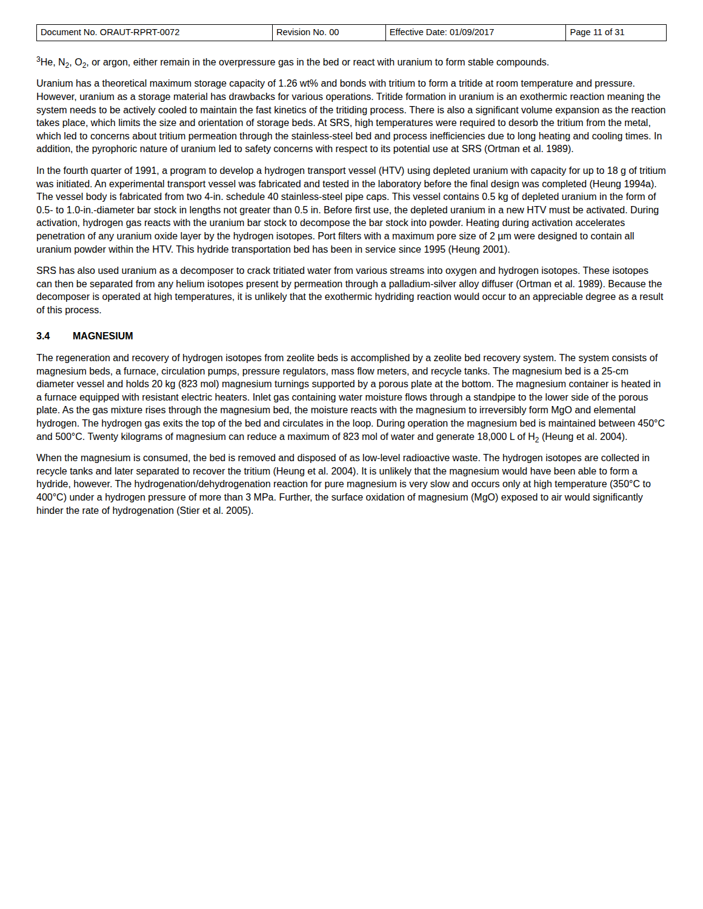| Document No. ORAUT-RPRT-0072 | Revision No. 00 | Effective Date: 01/09/2017 | Page 11 of 31 |
3He, N2, O2, or argon, either remain in the overpressure gas in the bed or react with uranium to form stable compounds.
Uranium has a theoretical maximum storage capacity of 1.26 wt% and bonds with tritium to form a tritide at room temperature and pressure. However, uranium as a storage material has drawbacks for various operations. Tritide formation in uranium is an exothermic reaction meaning the system needs to be actively cooled to maintain the fast kinetics of the tritiding process. There is also a significant volume expansion as the reaction takes place, which limits the size and orientation of storage beds. At SRS, high temperatures were required to desorb the tritium from the metal, which led to concerns about tritium permeation through the stainless-steel bed and process inefficiencies due to long heating and cooling times. In addition, the pyrophoric nature of uranium led to safety concerns with respect to its potential use at SRS (Ortman et al. 1989).
In the fourth quarter of 1991, a program to develop a hydrogen transport vessel (HTV) using depleted uranium with capacity for up to 18 g of tritium was initiated. An experimental transport vessel was fabricated and tested in the laboratory before the final design was completed (Heung 1994a). The vessel body is fabricated from two 4-in. schedule 40 stainless-steel pipe caps. This vessel contains 0.5 kg of depleted uranium in the form of 0.5- to 1.0-in.-diameter bar stock in lengths not greater than 0.5 in. Before first use, the depleted uranium in a new HTV must be activated. During activation, hydrogen gas reacts with the uranium bar stock to decompose the bar stock into powder. Heating during activation accelerates penetration of any uranium oxide layer by the hydrogen isotopes. Port filters with a maximum pore size of 2 µm were designed to contain all uranium powder within the HTV. This hydride transportation bed has been in service since 1995 (Heung 2001).
SRS has also used uranium as a decomposer to crack tritiated water from various streams into oxygen and hydrogen isotopes. These isotopes can then be separated from any helium isotopes present by permeation through a palladium-silver alloy diffuser (Ortman et al. 1989). Because the decomposer is operated at high temperatures, it is unlikely that the exothermic hydriding reaction would occur to an appreciable degree as a result of this process.
3.4 MAGNESIUM
The regeneration and recovery of hydrogen isotopes from zeolite beds is accomplished by a zeolite bed recovery system. The system consists of magnesium beds, a furnace, circulation pumps, pressure regulators, mass flow meters, and recycle tanks. The magnesium bed is a 25-cm diameter vessel and holds 20 kg (823 mol) magnesium turnings supported by a porous plate at the bottom. The magnesium container is heated in a furnace equipped with resistant electric heaters. Inlet gas containing water moisture flows through a standpipe to the lower side of the porous plate. As the gas mixture rises through the magnesium bed, the moisture reacts with the magnesium to irreversibly form MgO and elemental hydrogen. The hydrogen gas exits the top of the bed and circulates in the loop. During operation the magnesium bed is maintained between 450°C and 500°C. Twenty kilograms of magnesium can reduce a maximum of 823 mol of water and generate 18,000 L of H2 (Heung et al. 2004).
When the magnesium is consumed, the bed is removed and disposed of as low-level radioactive waste. The hydrogen isotopes are collected in recycle tanks and later separated to recover the tritium (Heung et al. 2004). It is unlikely that the magnesium would have been able to form a hydride, however. The hydrogenation/dehydrogenation reaction for pure magnesium is very slow and occurs only at high temperature (350°C to 400°C) under a hydrogen pressure of more than 3 MPa. Further, the surface oxidation of magnesium (MgO) exposed to air would significantly hinder the rate of hydrogenation (Stier et al. 2005).